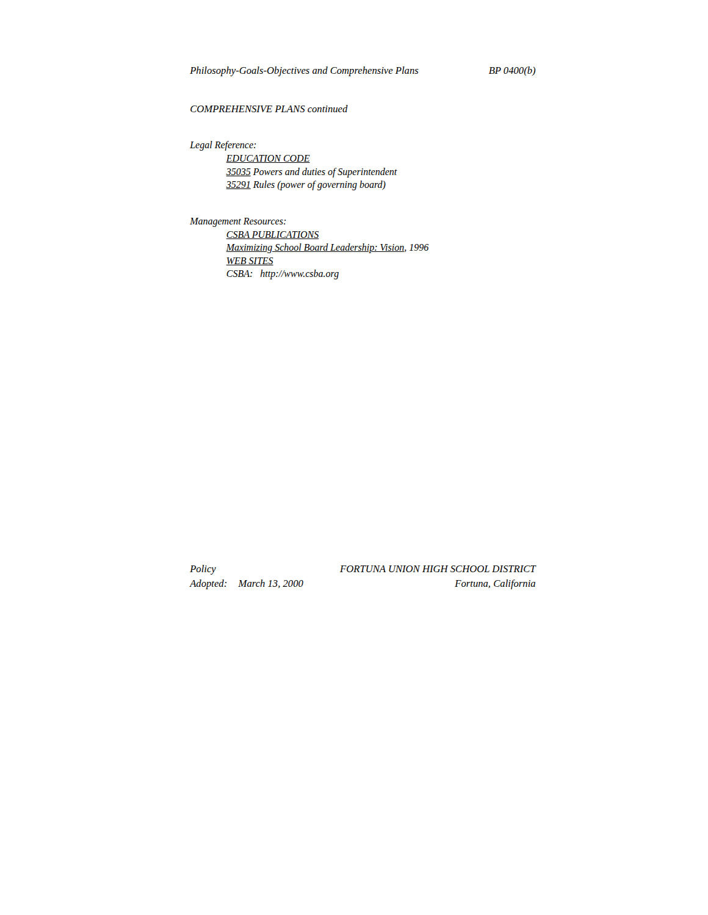Philosophy-Goals-Objectives and Comprehensive Plans BP 0400(b)
COMPREHENSIVE PLANS continued
Legal Reference:
EDUCATION CODE
35035 Powers and duties of Superintendent
35291 Rules (power of governing board)
Management Resources:
CSBA PUBLICATIONS
Maximizing School Board Leadership: Vision, 1996
WEB SITES
CSBA: http://www.csba.org
Policy
Adopted:March 13, 2000
FORTUNA UNION HIGH SCHOOL DISTRICT Fortuna, California